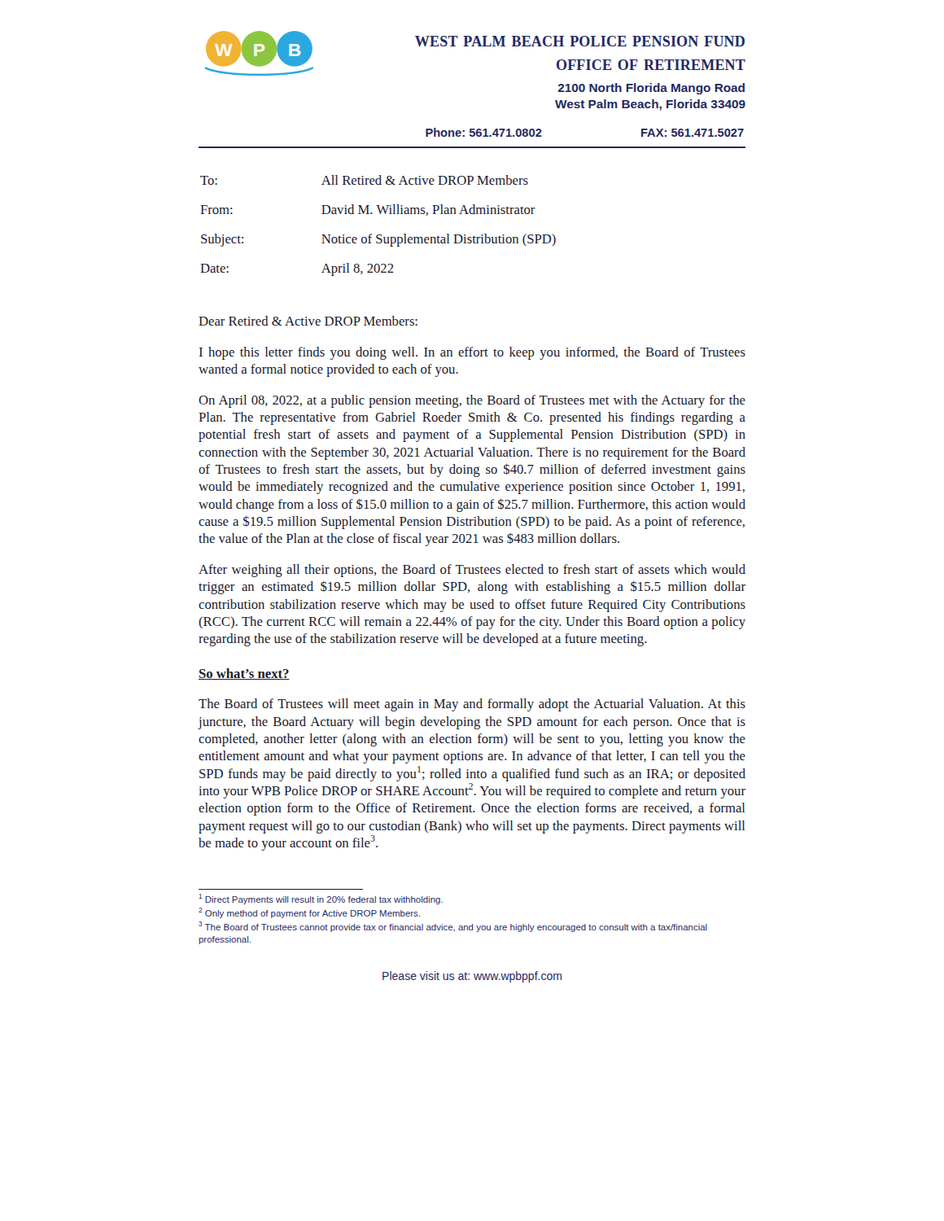W P B
West Palm Beach Police Pension Fund
Office of Retirement
2100 North Florida Mango Road
West Palm Beach, Florida 33409
Phone: 561.471.0802 FAX: 561.471.5027
| To: | All Retired & Active DROP Members |
| From: | David M. Williams, Plan Administrator |
| Subject: | Notice of Supplemental Distribution (SPD) |
| Date: | April 8, 2022 |
Dear Retired & Active DROP Members:
I hope this letter finds you doing well. In an effort to keep you informed, the Board of Trustees wanted a formal notice provided to each of you.
On April 08, 2022, at a public pension meeting, the Board of Trustees met with the Actuary for the Plan. The representative from Gabriel Roeder Smith & Co. presented his findings regarding a potential fresh start of assets and payment of a Supplemental Pension Distribution (SPD) in connection with the September 30, 2021 Actuarial Valuation. There is no requirement for the Board of Trustees to fresh start the assets, but by doing so $40.7 million of deferred investment gains would be immediately recognized and the cumulative experience position since October 1, 1991, would change from a loss of $15.0 million to a gain of $25.7 million. Furthermore, this action would cause a $19.5 million Supplemental Pension Distribution (SPD) to be paid. As a point of reference, the value of the Plan at the close of fiscal year 2021 was $483 million dollars.
After weighing all their options, the Board of Trustees elected to fresh start of assets which would trigger an estimated $19.5 million dollar SPD, along with establishing a $15.5 million dollar contribution stabilization reserve which may be used to offset future Required City Contributions (RCC). The current RCC will remain a 22.44% of pay for the city. Under this Board option a policy regarding the use of the stabilization reserve will be developed at a future meeting.
So what’s next?
The Board of Trustees will meet again in May and formally adopt the Actuarial Valuation. At this juncture, the Board Actuary will begin developing the SPD amount for each person. Once that is completed, another letter (along with an election form) will be sent to you, letting you know the entitlement amount and what your payment options are. In advance of that letter, I can tell you the SPD funds may be paid directly to you1; rolled into a qualified fund such as an IRA; or deposited into your WPB Police DROP or SHARE Account2. You will be required to complete and return your election option form to the Office of Retirement. Once the election forms are received, a formal payment request will go to our custodian (Bank) who will set up the payments. Direct payments will be made to your account on file3.
1 Direct Payments will result in 20% federal tax withholding.
2 Only method of payment for Active DROP Members.
3 The Board of Trustees cannot provide tax or financial advice, and you are highly encouraged to consult with a tax/financial professional.
Please visit us at: www.wpbppf.com